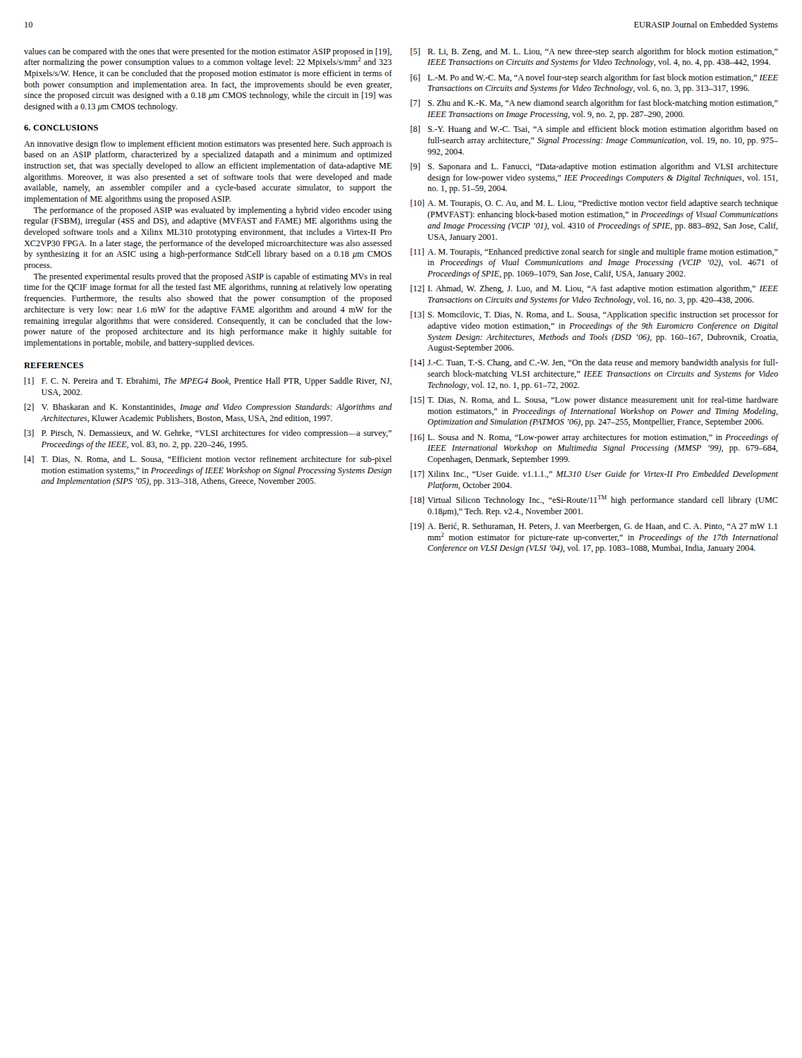10 EURASIP Journal on Embedded Systems
values can be compared with the ones that were presented for the motion estimator ASIP proposed in [19], after normalizing the power consumption values to a common voltage level: 22 Mpixels/s/mm2 and 323 Mpixels/s/W. Hence, it can be concluded that the proposed motion estimator is more efficient in terms of both power consumption and implementation area. In fact, the improvements should be even greater, since the proposed circuit was designed with a 0.18 μm CMOS technology, while the circuit in [19] was designed with a 0.13 μm CMOS technology.
6. CONCLUSIONS
An innovative design flow to implement efficient motion estimators was presented here. Such approach is based on an ASIP platform, characterized by a specialized datapath and a minimum and optimized instruction set, that was specially developed to allow an efficient implementation of data-adaptive ME algorithms. Moreover, it was also presented a set of software tools that were developed and made available, namely, an assembler compiler and a cycle-based accurate simulator, to support the implementation of ME algorithms using the proposed ASIP.
The performance of the proposed ASIP was evaluated by implementing a hybrid video encoder using regular (FSBM), irregular (4SS and DS), and adaptive (MVFAST and FAME) ME algorithms using the developed software tools and a Xilinx ML310 prototyping environment, that includes a Virtex-II Pro XC2VP30 FPGA. In a later stage, the performance of the developed microarchitecture was also assessed by synthesizing it for an ASIC using a high-performance StdCell library based on a 0.18 μm CMOS process.
The presented experimental results proved that the proposed ASIP is capable of estimating MVs in real time for the QCIF image format for all the tested fast ME algorithms, running at relatively low operating frequencies. Furthermore, the results also showed that the power consumption of the proposed architecture is very low: near 1.6 mW for the adaptive FAME algorithm and around 4 mW for the remaining irregular algorithms that were considered. Consequently, it can be concluded that the low-power nature of the proposed architecture and its high performance make it highly suitable for implementations in portable, mobile, and battery-supplied devices.
REFERENCES
F. C. N. Pereira and T. Ebrahimi, The MPEG4 Book, Prentice Hall PTR, Upper Saddle River, NJ, USA, 2002.
V. Bhaskaran and K. Konstantinides, Image and Video Compression Standards: Algorithms and Architectures, Kluwer Academic Publishers, Boston, Mass, USA, 2nd edition, 1997.
P. Pirsch, N. Demassieux, and W. Gehrke, “VLSI architectures for video compression—a survey,” Proceedings of the IEEE, vol. 83, no. 2, pp. 220–246, 1995.
T. Dias, N. Roma, and L. Sousa, “Efficient motion vector refinement architecture for sub-pixel motion estimation systems,” in Proceedings of IEEE Workshop on Signal Processing Systems Design and Implementation (SIPS ’05), pp. 313–318, Athens, Greece, November 2005.
R. Li, B. Zeng, and M. L. Liou, “A new three-step search algorithm for block motion estimation,” IEEE Transactions on Circuits and Systems for Video Technology, vol. 4, no. 4, pp. 438–442, 1994.
L.-M. Po and W.-C. Ma, “A novel four-step search algorithm for fast block motion estimation,” IEEE Transactions on Circuits and Systems for Video Technology, vol. 6, no. 3, pp. 313–317, 1996.
S. Zhu and K.-K. Ma, “A new diamond search algorithm for fast block-matching motion estimation,” IEEE Transactions on Image Processing, vol. 9, no. 2, pp. 287–290, 2000.
S.-Y. Huang and W.-C. Tsai, “A simple and efficient block motion estimation algorithm based on full-search array architecture,” Signal Processing: Image Communication, vol. 19, no. 10, pp. 975–992, 2004.
S. Saponara and L. Fanucci, “Data-adaptive motion estimation algorithm and VLSI architecture design for low-power video systems,” IEE Proceedings Computers & Digital Techniques, vol. 151, no. 1, pp. 51–59, 2004.
A. M. Tourapis, O. C. Au, and M. L. Liou, “Predictive motion vector field adaptive search technique (PMVFAST): enhancing block-based motion estimation,” in Proceedings of Visual Communications and Image Processing (VCIP ’01), vol. 4310 of Proceedings of SPIE, pp. 883–892, San Jose, Calif, USA, January 2001.
A. M. Tourapis, “Enhanced predictive zonal search for single and multiple frame motion estimation,” in Proceedings of Viual Communications and Image Processing (VCIP ’02), vol. 4671 of Proceedings of SPIE, pp. 1069–1079, San Jose, Calif, USA, January 2002.
I. Ahmad, W. Zheng, J. Luo, and M. Liou, “A fast adaptive motion estimation algorithm,” IEEE Transactions on Circuits and Systems for Video Technology, vol. 16, no. 3, pp. 420–438, 2006.
S. Momcilovic, T. Dias, N. Roma, and L. Sousa, “Application specific instruction set processor for adaptive video motion estimation,” in Proceedings of the 9th Euromicro Conference on Digital System Design: Architectures, Methods and Tools (DSD ’06), pp. 160–167, Dubrovnik, Croatia, August-September 2006.
J.-C. Tuan, T.-S. Chang, and C.-W. Jen, “On the data reuse and memory bandwidth analysis for full-search block-matching VLSI architecture,” IEEE Transactions on Circuits and Systems for Video Technology, vol. 12, no. 1, pp. 61–72, 2002.
T. Dias, N. Roma, and L. Sousa, “Low power distance measurement unit for real-time hardware motion estimators,” in Proceedings of International Workshop on Power and Timing Modeling, Optimization and Simulation (PATMOS ’06), pp. 247–255, Montpellier, France, September 2006.
L. Sousa and N. Roma, “Low-power array architectures for motion estimation,” in Proceedings of IEEE International Workshop on Multimedia Signal Processing (MMSP ’99), pp. 679–684, Copenhagen, Denmark, September 1999.
Xilinx Inc., “User Guide. v1.1.1.,” ML310 User Guide for Virtex-II Pro Embedded Development Platform, October 2004.
Virtual Silicon Technology Inc., “eSi-Route/11TM high performance standard cell library (UMC 0.18μm),” Tech. Rep. v2.4., November 2001.
A. Berić, R. Sethuraman, H. Peters, J. van Meerbergen, G. de Haan, and C. A. Pinto, “A 27 mW 1.1 mm2 motion estimator for picture-rate up-converter,” in Proceedings of the 17th International Conference on VLSI Design (VLSI ’04), vol. 17, pp. 1083–1088, Mumbai, India, January 2004.